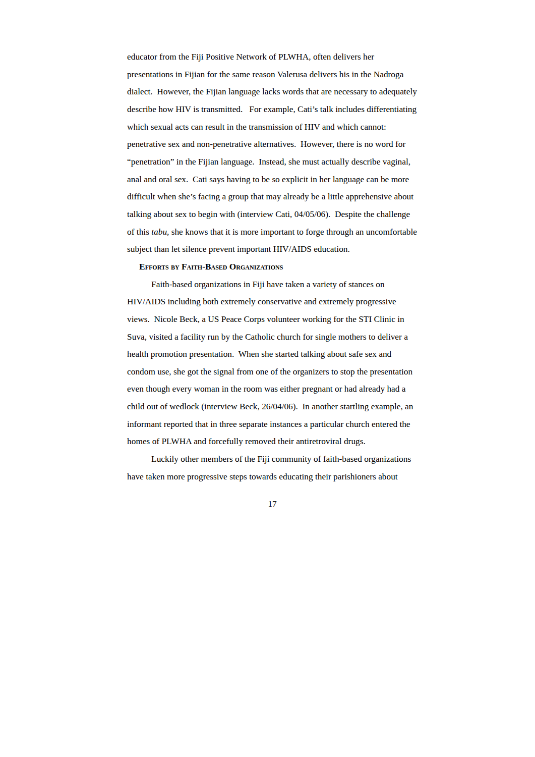educator from the Fiji Positive Network of PLWHA, often delivers her presentations in Fijian for the same reason Valerusa delivers his in the Nadroga dialect. However, the Fijian language lacks words that are necessary to adequately describe how HIV is transmitted. For example, Cati’s talk includes differentiating which sexual acts can result in the transmission of HIV and which cannot: penetrative sex and non-penetrative alternatives. However, there is no word for “penetration” in the Fijian language. Instead, she must actually describe vaginal, anal and oral sex. Cati says having to be so explicit in her language can be more difficult when she’s facing a group that may already be a little apprehensive about talking about sex to begin with (interview Cati, 04/05/06). Despite the challenge of this tabu, she knows that it is more important to forge through an uncomfortable subject than let silence prevent important HIV/AIDS education.
Efforts by Faith-Based Organizations
Faith-based organizations in Fiji have taken a variety of stances on HIV/AIDS including both extremely conservative and extremely progressive views. Nicole Beck, a US Peace Corps volunteer working for the STI Clinic in Suva, visited a facility run by the Catholic church for single mothers to deliver a health promotion presentation. When she started talking about safe sex and condom use, she got the signal from one of the organizers to stop the presentation even though every woman in the room was either pregnant or had already had a child out of wedlock (interview Beck, 26/04/06). In another startling example, an informant reported that in three separate instances a particular church entered the homes of PLWHA and forcefully removed their antiretroviral drugs.
Luckily other members of the Fiji community of faith-based organizations have taken more progressive steps towards educating their parishioners about
17